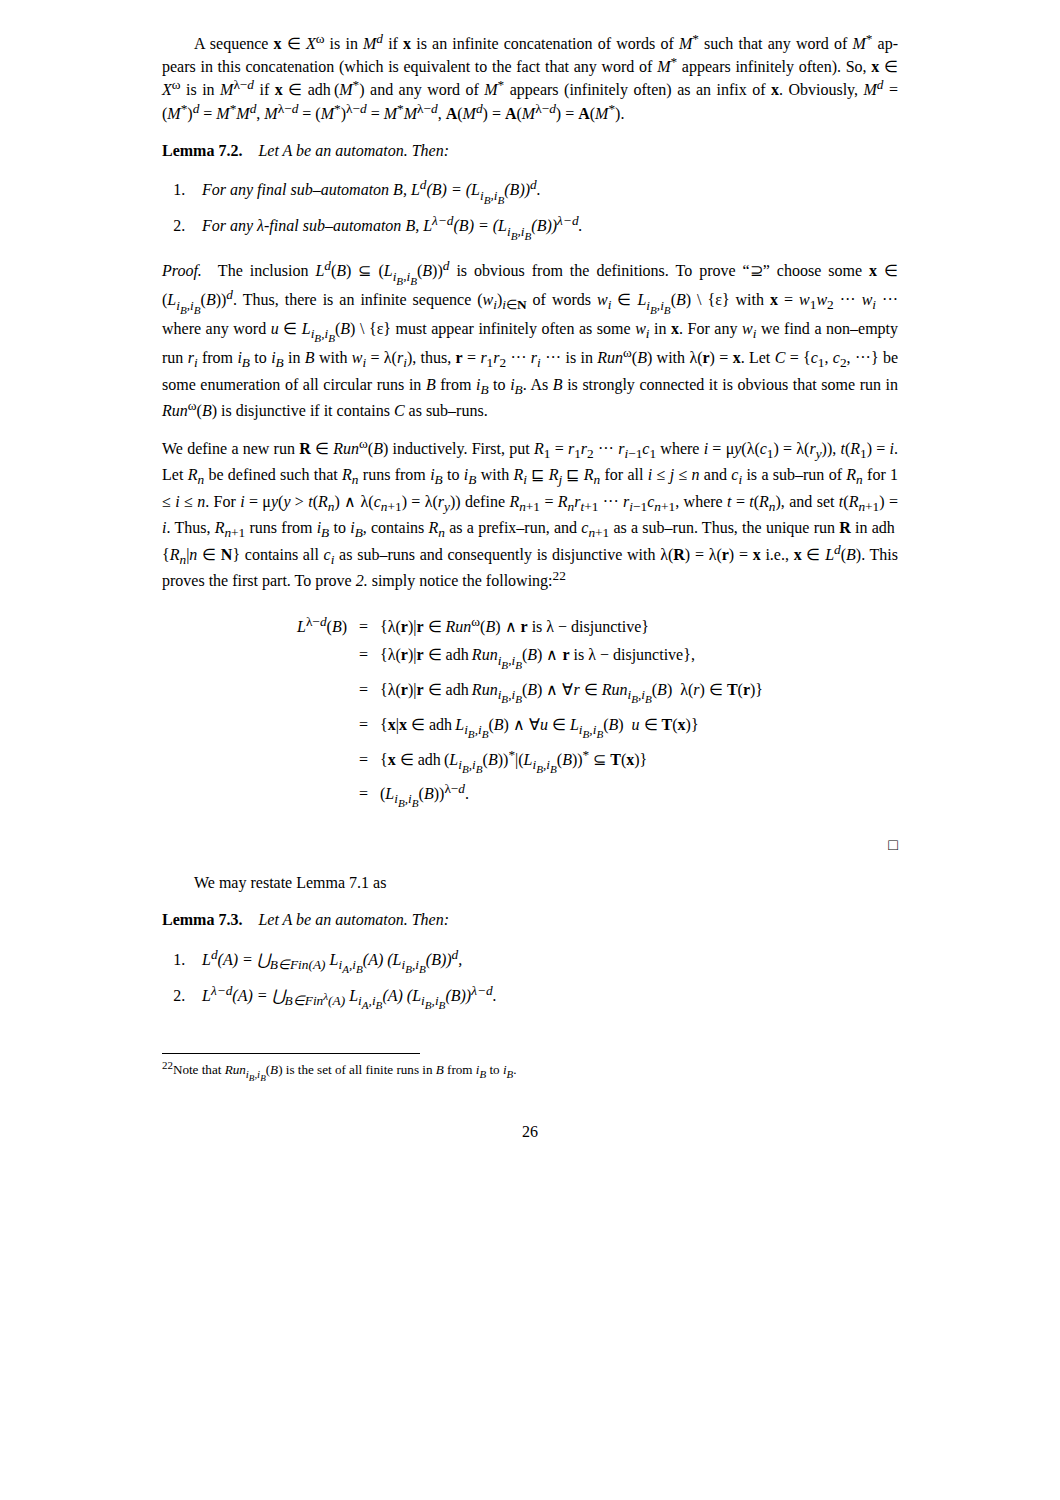A sequence x ∈ Xω is in Md if x is an infinite concatenation of words of M* such that any word of M* appears in this concatenation (which is equivalent to the fact that any word of M* appears infinitely often). So, x ∈ Xω is in Mλ−d if x ∈ adh (M*) and any word of M* appears (infinitely often) as an infix of x. Obviously, Md = (M*)d = M*Md, Mλ−d = (M*)λ−d = M*Mλ−d, A(Md) = A(Mλ−d) = A(M*).
Lemma 7.2. Let A be an automaton. Then:
For any final sub–automaton B, Ld(B) = (LiB,iB(B))d.
For any λ-final sub–automaton B, Lλ−d(B) = (LiB,iB(B))λ−d.
Proof. The inclusion Ld(B) ⊆ (LiB,iB(B))d is obvious from the definitions. To prove “⊇” choose some x ∈ (LiB,iB(B))d. Thus, there is an infinite sequence (wi)i∈N of words wi ∈ LiB,iB(B) \ {ε} with x = w1w2 ··· wi ··· where any word u ∈ LiB,iB(B) \ {ε} must appear infinitely often as some wi in x. For any wi we find a non–empty run ri from iB to iB in B with wi = λ(ri), thus, r = r1r2 ··· ri ··· is in Runω(B) with λ(r) = x. Let C = {c1, c2, ···} be some enumeration of all circular runs in B from iB to iB. As B is strongly connected it is obvious that some run in Runω(B) is disjunctive if it contains C as sub–runs.
We define a new run R ∈ Runω(B) inductively. First, put R1 = r1r2 ··· ri−1c1 where i = μy(λ(c1) = λ(ry)), t(R1) = i. Let Rn be defined such that Rn runs from iB to iB with Ri ⊑ Rj ⊑ Rn for all i ≤ j ≤ n and ci is a sub–run of Rn for 1 ≤ i ≤ n. For i = μy(y > t(Rn) ∧ λ(cn+1) = λ(ry)) define Rn+1 = Rnrt+1 ··· ri−1cn+1, where t = t(Rn), and set t(Rn+1) = i. Thus, Rn+1 runs from iB to iB, contains Rn as a prefix–run, and cn+1 as a sub–run. Thus, the unique run R in adh {Rn|n ∈ N} contains all ci as sub–runs and consequently is disjunctive with λ(R) = λ(r) = x i.e., x ∈ Ld(B). This proves the first part. To prove 2. simply notice the following:22
| L λ− d ( B ) | = | {λ( r )/ r ∈ Run ω ( B ) ∧ r is λ − disjunctive} |
| | = | {λ( r )/ r ∈ adh Run i B , i B ( B ) ∧ r is λ − disjunctive}, |
| | = | {λ( r )/ r ∈ adh Run i B , i B ( B ) ∧ ∀ r ∈ Run i B , i B ( B ) λ( r ) ∈ T ( r )} |
| | = | { x / x ∈ adh L i B , i B ( B ) ∧ ∀ u ∈ L i B , i B ( B ) u ∈ T ( x )} |
| | = | { x ∈ adh ( L i B , i B ( B )) * /( L i B , i B ( B )) * ⊆ T ( x )} |
| | = | ( L i B , i B ( B )) λ− d . |
□
We may restate Lemma 7.1 as
Lemma 7.3. Let A be an automaton. Then:
Ld(A) = ⋃B∈Fin(A) LiA,iB(A) (LiB,iB(B))d,
Lλ−d(A) = ⋃B∈Finλ(A) LiA,iB(A) (LiB,iB(B))λ−d.
22Note that RuniB,iB(B) is the set of all finite runs in B from iB to iB.
26